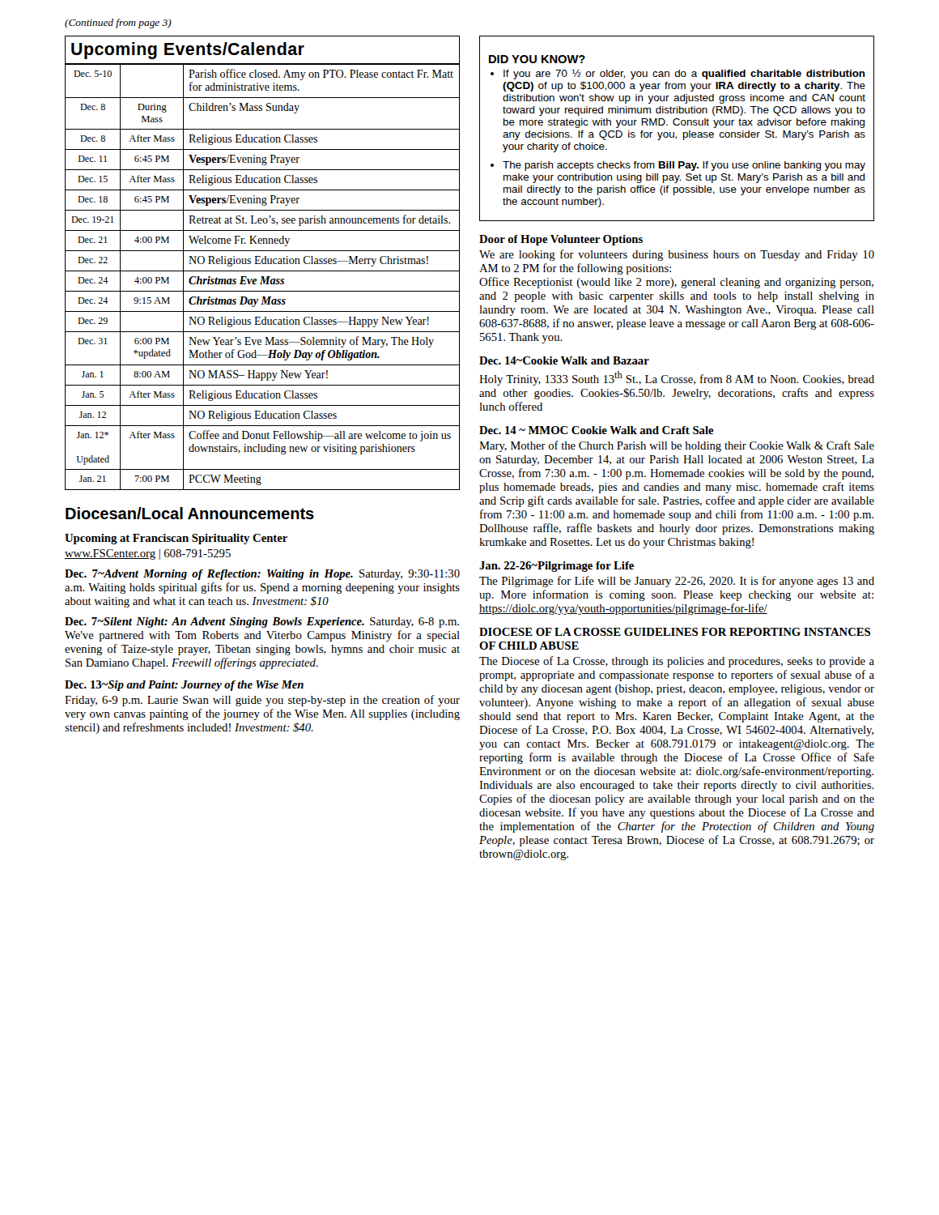(Continued from page 3)
Upcoming Events/Calendar
| Dec. 5-10 | | Parish office closed. Amy on PTO. Please contact Fr. Matt for administrative items. |
| Dec. 8 | During Mass | Children’s Mass Sunday |
| Dec. 8 | After Mass | Religious Education Classes |
| Dec. 11 | 6:45 PM | Vespers /Evening Prayer |
| Dec. 15 | After Mass | Religious Education Classes |
| Dec. 18 | 6:45 PM | Vespers /Evening Prayer |
| Dec. 19-21 | | Retreat at St. Leo’s, see parish announcements for details. |
| Dec. 21 | 4:00 PM | Welcome Fr. Kennedy |
| Dec. 22 | | NO Religious Education Classes—Merry Christmas! |
| Dec. 24 | 4:00 PM | Christmas Eve Mass |
| Dec. 24 | 9:15 AM | Christmas Day Mass |
| Dec. 29 | | NO Religious Education Classes—Happy New Year! |
| Dec. 31 | 6:00 PM *updated | New Year’s Eve Mass—Solemnity of Mary, The Holy Mother of God— Holy Day of Obligation. |
| Jan. 1 | 8:00 AM | NO MASS– Happy New Year! |
| Jan. 5 | After Mass | Religious Education Classes |
| Jan. 12 | | NO Religious Education Classes |
| Jan. 12* Updated | After Mass | Coffee and Donut Fellowship—all are welcome to join us downstairs, including new or visiting parishioners |
| Jan. 21 | 7:00 PM | PCCW Meeting |
Diocesan/Local Announcements
Upcoming at Franciscan Spirituality Center
www.FSCenter.org | 608-791-5295
Dec. 7~Advent Morning of Reflection: Waiting in Hope. Saturday, 9:30-11:30 a.m. Waiting holds spiritual gifts for us. Spend a morning deepening your insights about waiting and what it can teach us. Investment: $10
Dec. 7~Silent Night: An Advent Singing Bowls Experience. Saturday, 6-8 p.m. We've partnered with Tom Roberts and Viterbo Campus Ministry for a special evening of Taize-style prayer, Tibetan singing bowls, hymns and choir music at San Damiano Chapel. Freewill offerings appreciated.
Dec. 13~Sip and Paint: Journey of the Wise Men
Friday, 6-9 p.m. Laurie Swan will guide you step-by-step in the creation of your very own canvas painting of the journey of the Wise Men. All supplies (including stencil) and refreshments included! Investment: $40.
DID YOU KNOW?
If you are 70 ½ or older, you can do a qualified charitable distribution (QCD) of up to $100,000 a year from your IRA directly to a charity. The distribution won't show up in your adjusted gross income and CAN count toward your required minimum distribution (RMD). The QCD allows you to be more strategic with your RMD. Consult your tax advisor before making any decisions. If a QCD is for you, please consider St. Mary’s Parish as your charity of choice.
The parish accepts checks from Bill Pay. If you use online banking you may make your contribution using bill pay. Set up St. Mary’s Parish as a bill and mail directly to the parish office (if possible, use your envelope number as the account number).
Door of Hope Volunteer Options
We are looking for volunteers during business hours on Tuesday and Friday 10 AM to 2 PM for the following positions:
Office Receptionist (would like 2 more), general cleaning and organizing person, and 2 people with basic carpenter skills and tools to help install shelving in laundry room. We are located at 304 N. Washington Ave., Viroqua. Please call 608-637-8688, if no answer, please leave a message or call Aaron Berg at 608-606-5651. Thank you.
Dec. 14~Cookie Walk and Bazaar
Holy Trinity, 1333 South 13th St., La Crosse, from 8 AM to Noon. Cookies, bread and other goodies. Cookies-$6.50/lb. Jewelry, decorations, crafts and express lunch offered
Dec. 14 ~ MMOC Cookie Walk and Craft Sale
Mary, Mother of the Church Parish will be holding their Cookie Walk & Craft Sale on Saturday, December 14, at our Parish Hall located at 2006 Weston Street, La Crosse, from 7:30 a.m. - 1:00 p.m. Homemade cookies will be sold by the pound, plus homemade breads, pies and candies and many misc. homemade craft items and Scrip gift cards available for sale. Pastries, coffee and apple cider are available from 7:30 - 11:00 a.m. and homemade soup and chili from 11:00 a.m. - 1:00 p.m. Dollhouse raffle, raffle baskets and hourly door prizes. Demonstrations making krumkake and Rosettes. Let us do your Christmas baking!
Jan. 22-26~Pilgrimage for Life
The Pilgrimage for Life will be January 22-26, 2020. It is for anyone ages 13 and up. More information is coming soon. Please keep checking our website at: https://diolc.org/yya/youth-opportunities/pilgrimage-for-life/
DIOCESE OF LA CROSSE GUIDELINES FOR REPORTING INSTANCES OF CHILD ABUSE
The Diocese of La Crosse, through its policies and procedures, seeks to provide a prompt, appropriate and compassionate response to reporters of sexual abuse of a child by any diocesan agent (bishop, priest, deacon, employee, religious, vendor or volunteer). Anyone wishing to make a report of an allegation of sexual abuse should send that report to Mrs. Karen Becker, Complaint Intake Agent, at the Diocese of La Crosse, P.O. Box 4004, La Crosse, WI 54602-4004. Alternatively, you can contact Mrs. Becker at 608.791.0179 or intakeagent@diolc.org. The reporting form is available through the Diocese of La Crosse Office of Safe Environment or on the diocesan website at: diolc.org/safe-environment/reporting. Individuals are also encouraged to take their reports directly to civil authorities. Copies of the diocesan policy are available through your local parish and on the diocesan website. If you have any questions about the Diocese of La Crosse and the implementation of the Charter for the Protection of Children and Young People, please contact Teresa Brown, Diocese of La Crosse, at 608.791.2679; or tbrown@diolc.org.